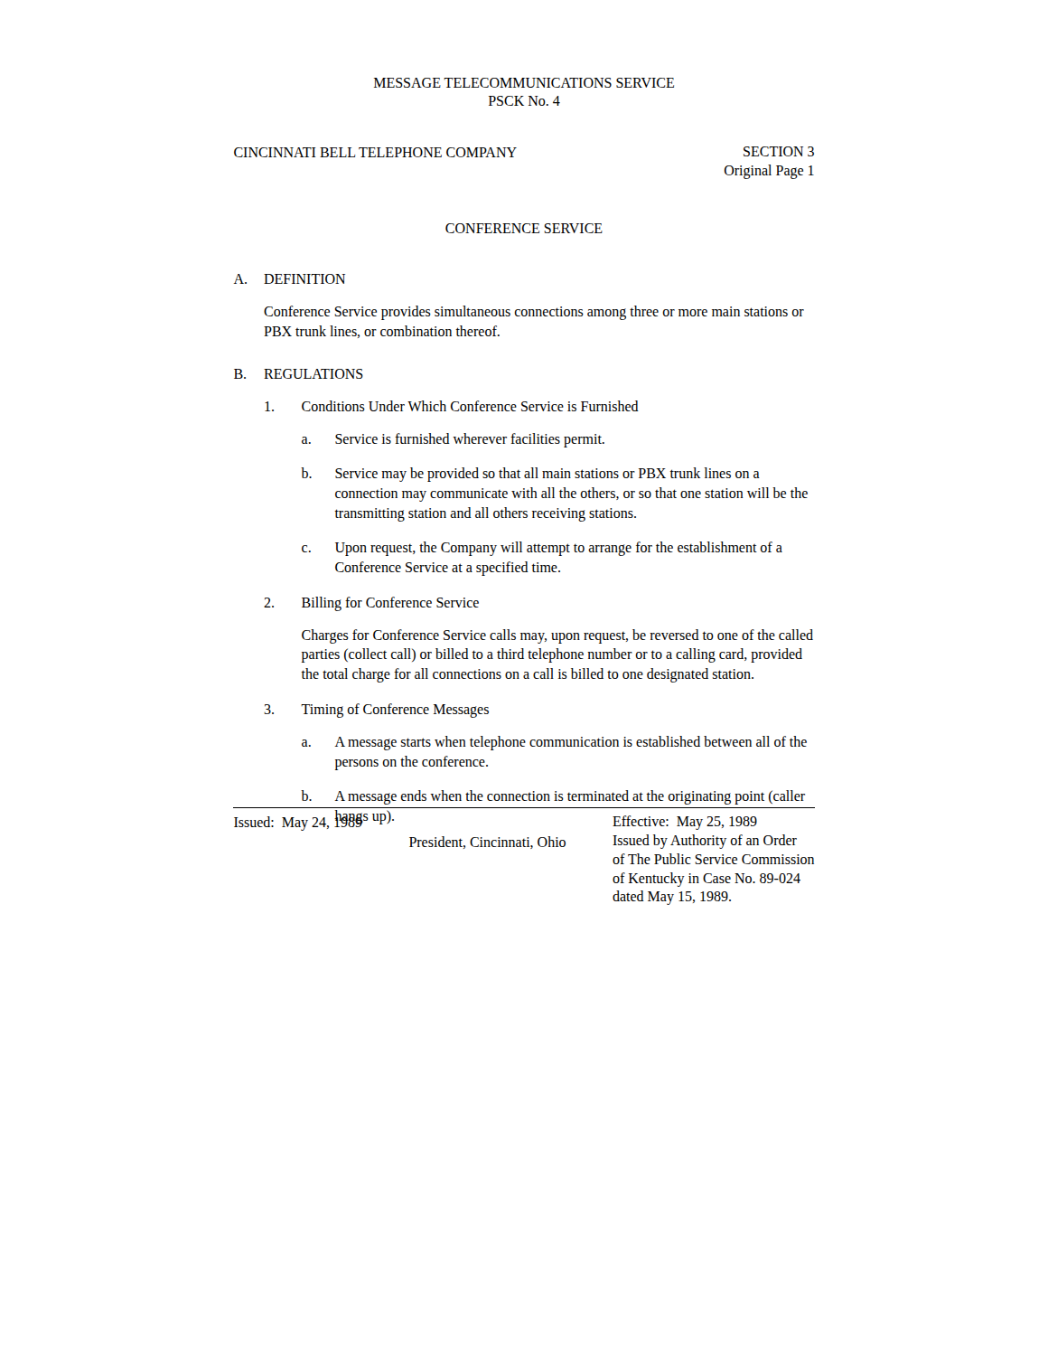MESSAGE TELECOMMUNICATIONS SERVICE
PSCK No. 4
Cincinnati Bell Telephone Company
SECTION 3
Original Page 1
CONFERENCE SERVICE
A. DEFINITION
Conference Service provides simultaneous connections among three or more main stations or PBX trunk lines, or combination thereof.
B. REGULATIONS
1. Conditions Under Which Conference Service is Furnished
a. Service is furnished wherever facilities permit.
b. Service may be provided so that all main stations or PBX trunk lines on a connection may communicate with all the others, or so that one station will be the transmitting station and all others receiving stations.
c. Upon request, the Company will attempt to arrange for the establishment of a Conference Service at a specified time.
2. Billing for Conference Service
Charges for Conference Service calls may, upon request, be reversed to one of the called parties (collect call) or billed to a third telephone number or to a calling card, provided the total charge for all connections on a call is billed to one designated station.
3. Timing of Conference Messages
a. A message starts when telephone communication is established between all of the persons on the conference.
b. A message ends when the connection is terminated at the originating point (caller hangs up).
Issued: May 24, 1989
President, Cincinnati, Ohio
Effective: May 25, 1989
Issued by Authority of an Order
of The Public Service Commission
of Kentucky in Case No. 89-024
dated May 15, 1989.